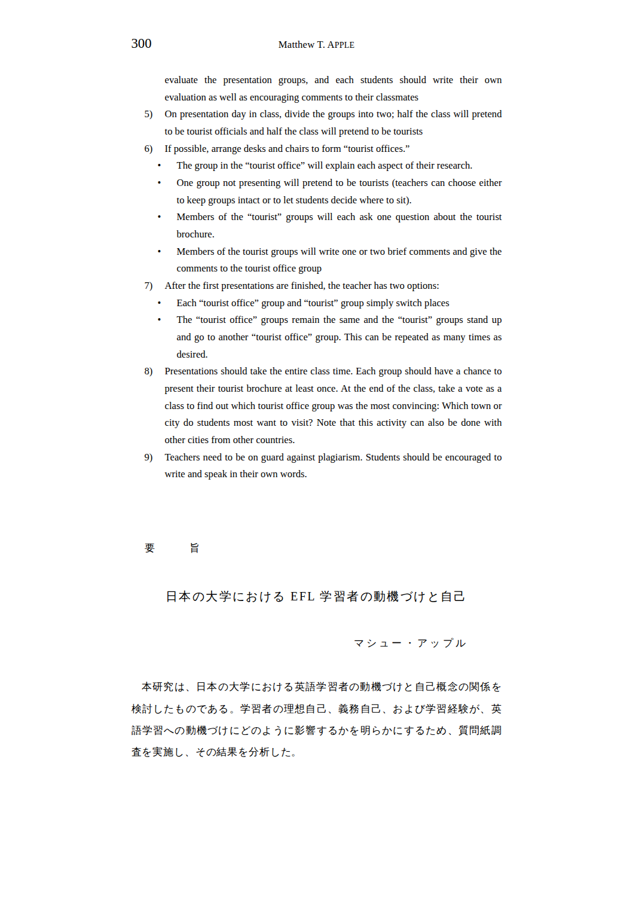300
Matthew T. APPLE
evaluate the presentation groups, and each students should write their own evaluation as well as encouraging comments to their classmates
5) On presentation day in class, divide the groups into two; half the class will pretend to be tourist officials and half the class will pretend to be tourists
6) If possible, arrange desks and chairs to form “tourist offices.”
•The group in the “tourist office” will explain each aspect of their research.
•One group not presenting will pretend to be tourists (teachers can choose either to keep groups intact or to let students decide where to sit).
•Members of the “tourist” groups will each ask one question about the tourist brochure.
•Members of the tourist groups will write one or two brief comments and give the comments to the tourist office group
7) After the first presentations are finished, the teacher has two options:
•Each “tourist office” group and “tourist” group simply switch places
•The “tourist office” groups remain the same and the “tourist” groups stand up and go to another “tourist office” group. This can be repeated as many times as desired.
8) Presentations should take the entire class time. Each group should have a chance to present their tourist brochure at least once. At the end of the class, take a vote as a class to find out which tourist office group was the most convincing: Which town or city do students most want to visit? Note that this activity can also be done with other cities from other countries.
9) Teachers need to be on guard against plagiarism. Students should be encouraged to write and speak in their own words.
要　旨
日本の大学における EFL 学習者の動機づけと自己
マシュー・アップル
本研究は、日本の大学における英語学習者の動機づけと自己概念の関係を検討したものである。学習者の理想自己、義務自己、および学習経験が、英語学習への動機づけにどのように影響するかを明らかにするため、質問紙調査を実施し、その結果を分析した。